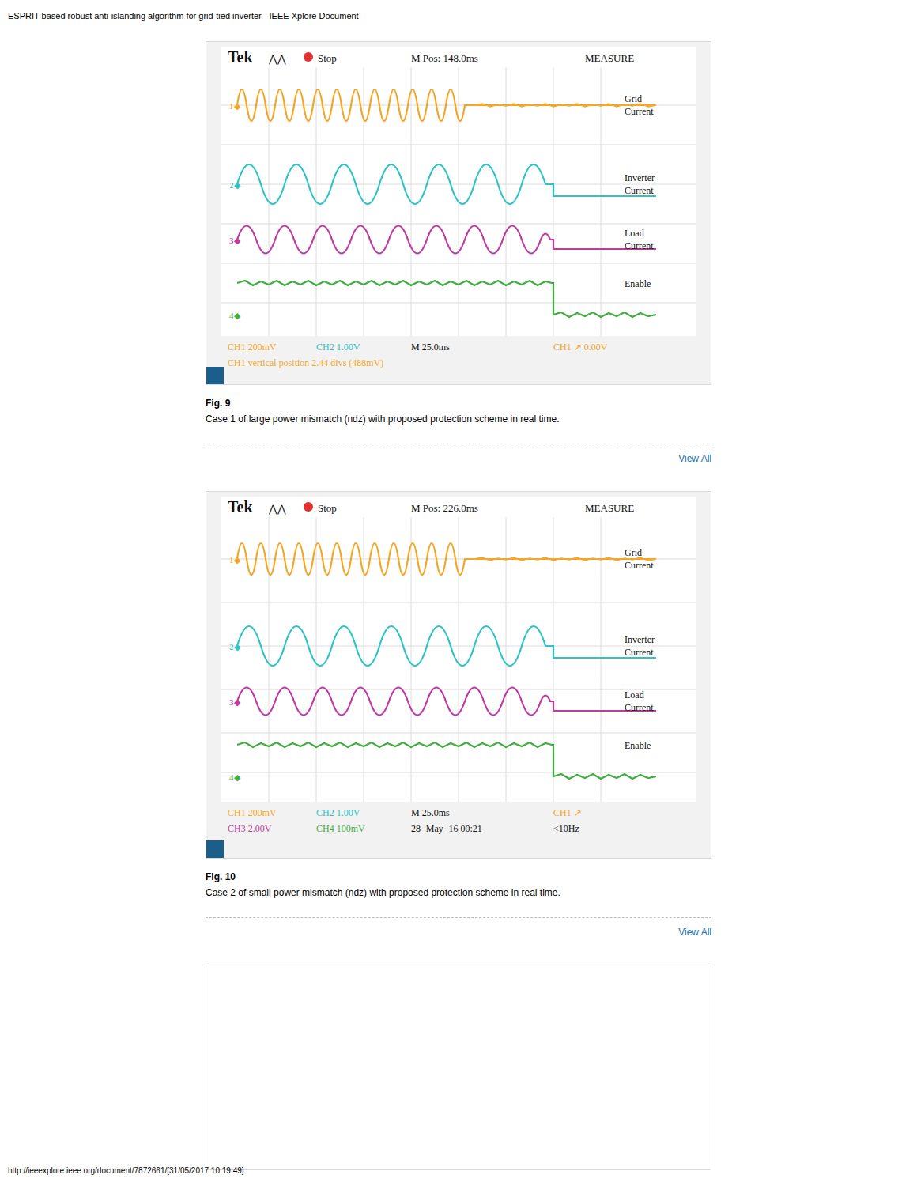ESPRIT based robust anti-islanding algorithm for grid-tied inverter - IEEE Xplore Document
Tek ⋀⋀ Stop M Pos: 148.0ms MEASURE 1◆ Grid Current 2◆ Inverter Current 3◆ Load Current 4◆ Enable CH1 200mV CH2 1.00V M 25.0ms CH1 ↗ 0.00V CH1 vertical position 2.44 divs (488mV)
Fig. 9 Case 1 of large power mismatch (ndz) with proposed protection scheme in real time.
View All
Tek ⋀⋀ Stop M Pos: 226.0ms MEASURE 1◆ Grid Current 2◆ Inverter Current 3◆ Load Current 4◆ Enable CH1 200mV CH2 1.00V M 25.0ms CH1 ↗ CH3 2.00V CH4 100mV 28−May−16 00:21 <10Hz
Fig. 10 Case 2 of small power mismatch (ndz) with proposed protection scheme in real time.
View All
http://ieeexplore.ieee.org/document/7872661/[31/05/2017 10:19:49]